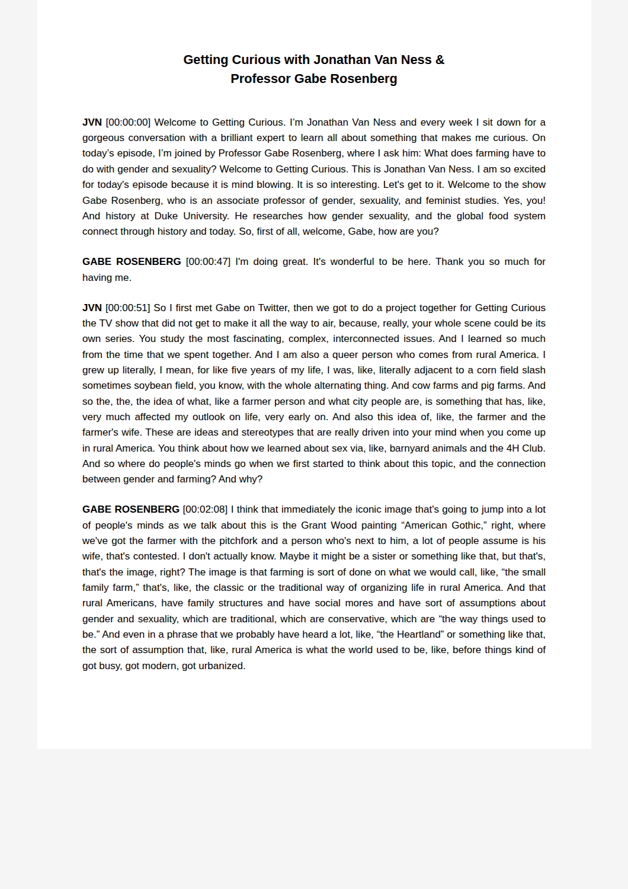Getting Curious with Jonathan Van Ness &
Professor Gabe Rosenberg
JVN [00:00:00] Welcome to Getting Curious. I’m Jonathan Van Ness and every week I sit down for a gorgeous conversation with a brilliant expert to learn all about something that makes me curious. On today’s episode, I’m joined by Professor Gabe Rosenberg, where I ask him: What does farming have to do with gender and sexuality? Welcome to Getting Curious. This is Jonathan Van Ness. I am so excited for today's episode because it is mind blowing. It is so interesting. Let's get to it. Welcome to the show Gabe Rosenberg, who is an associate professor of gender, sexuality, and feminist studies. Yes, you! And history at Duke University. He researches how gender sexuality, and the global food system connect through history and today. So, first of all, welcome, Gabe, how are you?
GABE ROSENBERG [00:00:47] I'm doing great. It's wonderful to be here. Thank you so much for having me.
JVN [00:00:51] So I first met Gabe on Twitter, then we got to do a project together for Getting Curious the TV show that did not get to make it all the way to air, because, really, your whole scene could be its own series. You study the most fascinating, complex, interconnected issues. And I learned so much from the time that we spent together. And I am also a queer person who comes from rural America. I grew up literally, I mean, for like five years of my life, I was, like, literally adjacent to a corn field slash sometimes soybean field, you know, with the whole alternating thing. And cow farms and pig farms. And so the, the, the idea of what, like a farmer person and what city people are, is something that has, like, very much affected my outlook on life, very early on. And also this idea of, like, the farmer and the farmer's wife. These are ideas and stereotypes that are really driven into your mind when you come up in rural America. You think about how we learned about sex via, like, barnyard animals and the 4H Club. And so where do people's minds go when we first started to think about this topic, and the connection between gender and farming? And why?
GABE ROSENBERG [00:02:08] I think that immediately the iconic image that's going to jump into a lot of people's minds as we talk about this is the Grant Wood painting “American Gothic,” right, where we've got the farmer with the pitchfork and a person who's next to him, a lot of people assume is his wife, that's contested. I don't actually know. Maybe it might be a sister or something like that, but that's, that's the image, right? The image is that farming is sort of done on what we would call, like, “the small family farm,” that's, like, the classic or the traditional way of organizing life in rural America. And that rural Americans, have family structures and have social mores and have sort of assumptions about gender and sexuality, which are traditional, which are conservative, which are “the way things used to be.” And even in a phrase that we probably have heard a lot, like, “the Heartland” or something like that, the sort of assumption that, like, rural America is what the world used to be, like, before things kind of got busy, got modern, got urbanized.